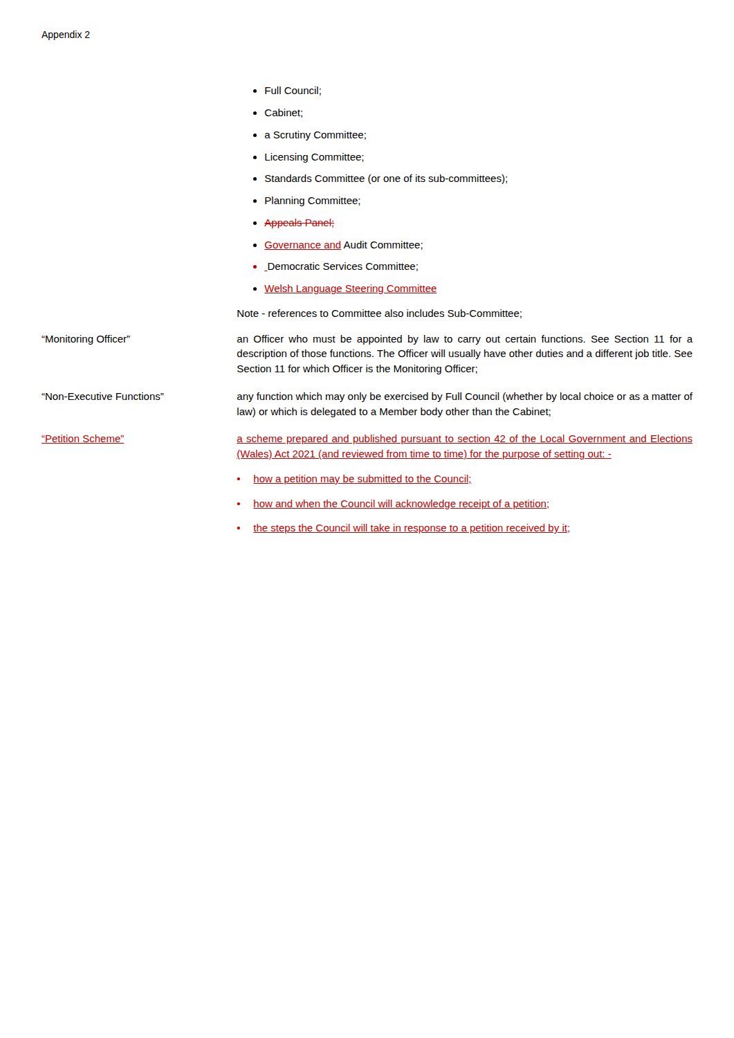Appendix 2
Full Council;
Cabinet;
a Scrutiny Committee;
Licensing Committee;
Standards Committee (or one of its sub-committees);
Planning Committee;
Appeals Panel;
Governance and Audit Committee;
Democratic Services Committee;
Welsh Language Steering Committee
Note - references to Committee also includes Sub-Committee;
“Monitoring Officer”
an Officer who must be appointed by law to carry out certain functions. See Section 11 for a description of those functions. The Officer will usually have other duties and a different job title. See Section 11 for which Officer is the Monitoring Officer;
“Non-Executive Functions”
any function which may only be exercised by Full Council (whether by local choice or as a matter of law) or which is delegated to a Member body other than the Cabinet;
“Petition Scheme”
a scheme prepared and published pursuant to section 42 of the Local Government and Elections (Wales) Act 2021 (and reviewed from time to time) for the purpose of setting out: -
•how a petition may be submitted to the Council;
•how and when the Council will acknowledge receipt of a petition;
•the steps the Council will take in response to a petition received by it;